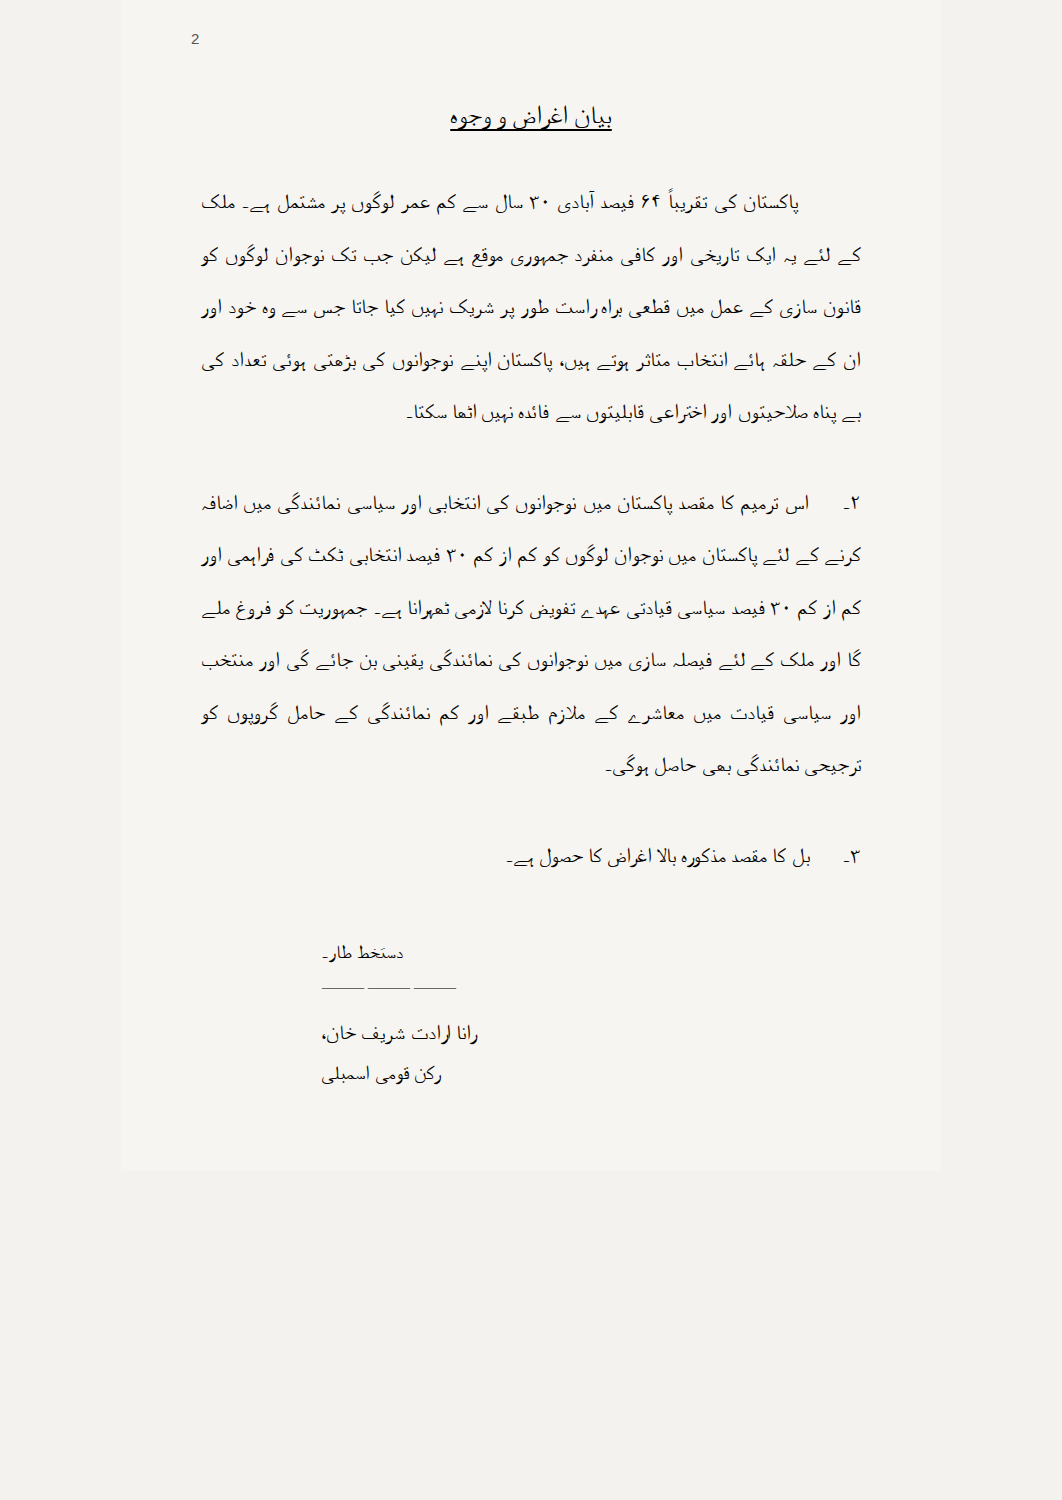2
بیان اغراض و وجوہ
پاکستان کی تقریباً ۶۴ فیصد آبادی ۳۰ سال سے کم عمر لوگوں پر مشتمل ہے۔ ملک کے لئے یہ ایک تاریخی اور کافی منفرد جمہوری موقع ہے لیکن جب تک نوجوان لوگوں کو قانون سازی کے عمل میں قطعی براہ راست طور پر شریک نہیں کیا جاتا جس سے وہ خود اور ان کے حلقہ ہائے انتخاب متاثر ہوتے ہیں، پاکستان اپنے نوجوانوں کی بڑھتی ہوئی تعداد کی بے پناہ صلاحیتوں اور اختراعی قابلیتوں سے فائدہ نہیں اٹھا سکتا۔
۲۔ اس ترمیم کا مقصد پاکستان میں نوجوانوں کی انتخابی اور سیاسی نمائندگی میں اضافہ کرنے کے لئے پاکستان میں نوجوان لوگوں کو کم از کم ۳۰ فیصد انتخابی ٹکٹ کی فراہمی اور کم از کم ۳۰ فیصد سیاسی قیادتی عہدے تفویض کرنا لازمی ٹھہرانا ہے۔ جمہوریت کو فروغ ملے گا اور ملک کے لئے فیصلہ سازی میں نوجوانوں کی نمائندگی یقینی بن جائے گی اور منتخب اور سیاسی قیادت میں معاشرے کے ملازم طبقے اور کم نمائندگی کے حامل گروپوں کو ترجیحی نمائندگی بھی حاصل ہوگی۔
۳۔ بل کا مقصد مذکورہ بالا اغراض کا حصول ہے۔
دستخط طار۔
⸺⸺⸺
رانا ارادت شریف خان،
رکن قومی اسمبلی